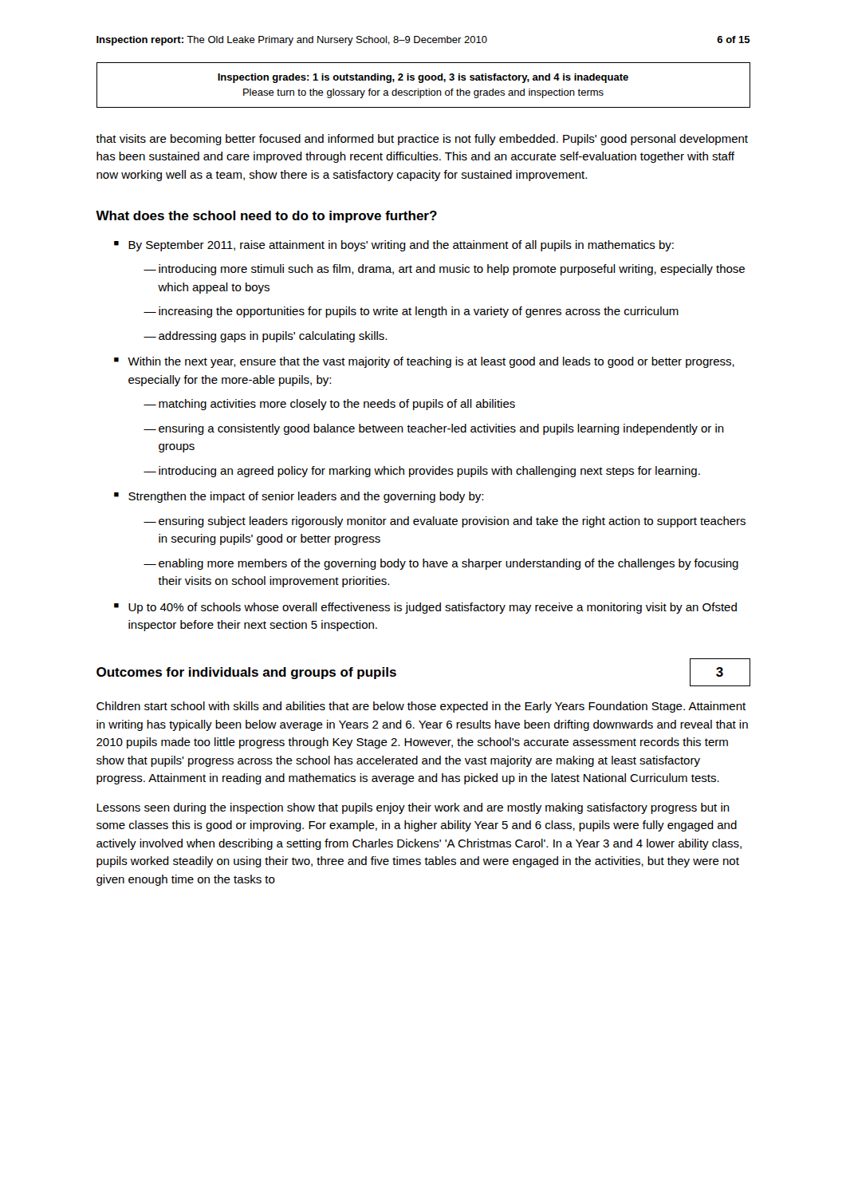Inspection report: The Old Leake Primary and Nursery School, 8–9 December 2010
6 of 15
Inspection grades: 1 is outstanding, 2 is good, 3 is satisfactory, and 4 is inadequate
Please turn to the glossary for a description of the grades and inspection terms
that visits are becoming better focused and informed but practice is not fully embedded. Pupils' good personal development has been sustained and care improved through recent difficulties. This and an accurate self-evaluation together with staff now working well as a team, show there is a satisfactory capacity for sustained improvement.
What does the school need to do to improve further?
By September 2011, raise attainment in boys' writing and the attainment of all pupils in mathematics by:
introducing more stimuli such as film, drama, art and music to help promote purposeful writing, especially those which appeal to boys
increasing the opportunities for pupils to write at length in a variety of genres across the curriculum
addressing gaps in pupils' calculating skills.
Within the next year, ensure that the vast majority of teaching is at least good and leads to good or better progress, especially for the more-able pupils, by:
matching activities more closely to the needs of pupils of all abilities
ensuring a consistently good balance between teacher-led activities and pupils learning independently or in groups
introducing an agreed policy for marking which provides pupils with challenging next steps for learning.
Strengthen the impact of senior leaders and the governing body by:
ensuring subject leaders rigorously monitor and evaluate provision and take the right action to support teachers in securing pupils' good or better progress
enabling more members of the governing body to have a sharper understanding of the challenges by focusing their visits on school improvement priorities.
Up to 40% of schools whose overall effectiveness is judged satisfactory may receive a monitoring visit by an Ofsted inspector before their next section 5 inspection.
Outcomes for individuals and groups of pupils
3
Children start school with skills and abilities that are below those expected in the Early Years Foundation Stage. Attainment in writing has typically been below average in Years 2 and 6. Year 6 results have been drifting downwards and reveal that in 2010 pupils made too little progress through Key Stage 2. However, the school's accurate assessment records this term show that pupils' progress across the school has accelerated and the vast majority are making at least satisfactory progress. Attainment in reading and mathematics is average and has picked up in the latest National Curriculum tests.
Lessons seen during the inspection show that pupils enjoy their work and are mostly making satisfactory progress but in some classes this is good or improving. For example, in a higher ability Year 5 and 6 class, pupils were fully engaged and actively involved when describing a setting from Charles Dickens' 'A Christmas Carol'. In a Year 3 and 4 lower ability class, pupils worked steadily on using their two, three and five times tables and were engaged in the activities, but they were not given enough time on the tasks to